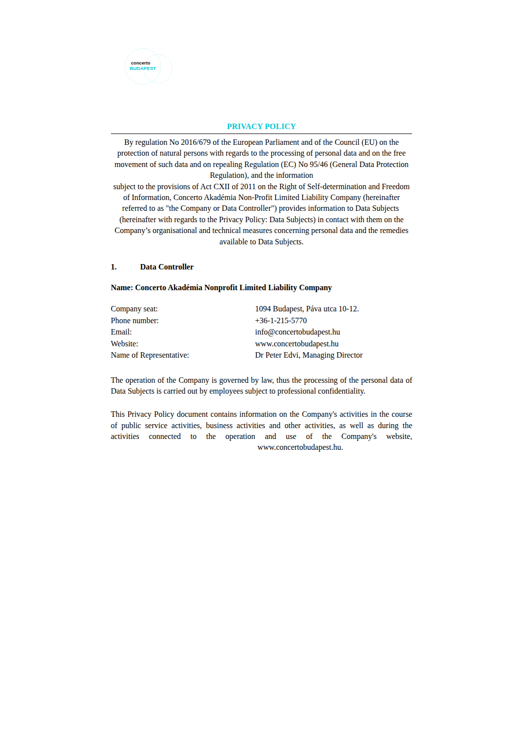PRIVACY POLICY
By regulation No 2016/679 of the European Parliament and of the Council (EU) on the protection of natural persons with regards to the processing of personal data and on the free movement of such data and on repealing Regulation (EC) No 95/46 (General Data Protection Regulation), and the information
subject to the provisions of Act CXII of 2011 on the Right of Self-determination and Freedom of Information, Concerto Akadémia Non-Profit Limited Liability Company (hereinafter referred to as "the Company or Data Controller") provides information to Data Subjects (hereinafter with regards to the Privacy Policy: Data Subjects) in contact with them on the Company’s organisational and technical measures concerning personal data and the remedies available to Data Subjects.
1. Data Controller
Name: Concerto Akadémia Nonprofit Limited Liability Company
| Company seat: | 1094 Budapest, Páva utca 10-12. |
| Phone number: | +36-1-215-5770 |
| Email: | info@concertobudapest.hu |
| Website: | www.concertobudapest.hu |
| Name of Representative: | Dr Peter Edvi, Managing Director |
The operation of the Company is governed by law, thus the processing of the personal data of Data Subjects is carried out by employees subject to professional confidentiality.
This Privacy Policy document contains information on the Company's activities in the course of public service activities, business activities and other activities, as well as during the activities connected to the operation and use of the Company's website, www.concertobudapest.hu.